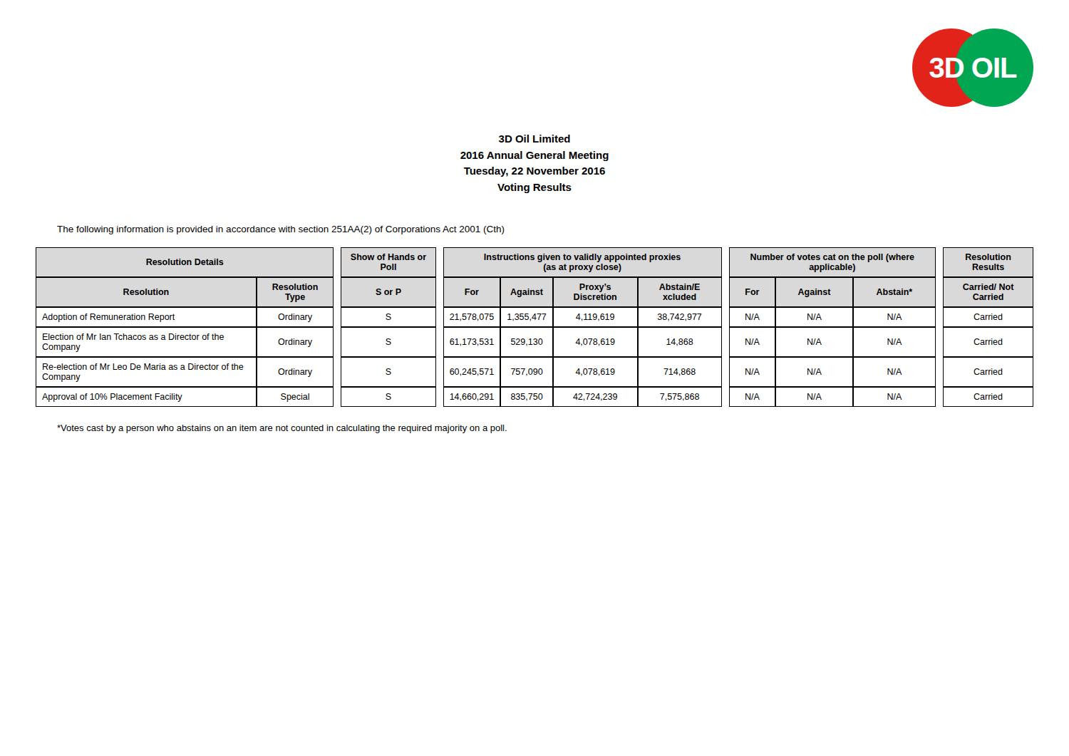3D OIL
3D Oil Limited
2016 Annual General Meeting
Tuesday, 22 November 2016
Voting Results
The following information is provided in accordance with section 251AA(2) of Corporations Act 2001 (Cth)
| Resolution Details | | Show of Hands or Poll | | Instructions given to validly appointed proxies (as at proxy close) | | Number of votes cat on the poll (where applicable) | | Resolution Results |
| --- | --- | --- | --- | --- | --- | --- | --- | --- |
| Resolution | Resolution Type | | S or P | | For | Against | Proxy’s Discretion | Abstain/E xcluded | | For | Against | Abstain* | | Carried/ Not Carried |
| Adoption of Remuneration Report | Ordinary | | S | | 21,578,075 | 1,355,477 | 4,119,619 | 38,742,977 | | N/A | N/A | N/A | | Carried |
| Election of Mr Ian Tchacos as a Director of the Company | Ordinary | | S | | 61,173,531 | 529,130 | 4,078,619 | 14,868 | | N/A | N/A | N/A | | Carried |
| Re-election of Mr Leo De Maria as a Director of the Company | Ordinary | | S | | 60,245,571 | 757,090 | 4,078,619 | 714,868 | | N/A | N/A | N/A | | Carried |
| Approval of 10% Placement Facility | Special | | S | | 14,660,291 | 835,750 | 42,724,239 | 7,575,868 | | N/A | N/A | N/A | | Carried |
*Votes cast by a person who abstains on an item are not counted in calculating the required majority on a poll.